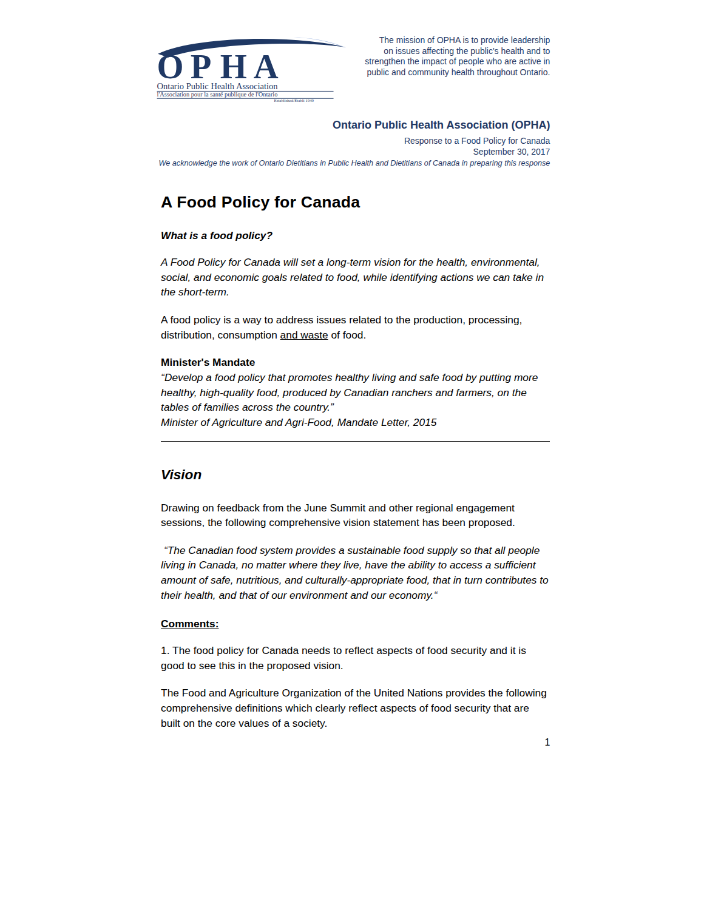O P H A Ontario Public Health Association l'Association pour la santé publique de l'Ontario Established/Établi 1949
The mission of OPHA is to provide leadership
on issues affecting the public's health and to
strengthen the impact of people who are active in
public and community health throughout Ontario.
Ontario Public Health Association (OPHA)
Response to a Food Policy for Canada
September 30, 2017
We acknowledge the work of Ontario Dietitians in Public Health and Dietitians of Canada in preparing this response
A Food Policy for Canada
What is a food policy?
A Food Policy for Canada will set a long-term vision for the health, environmental, social, and economic goals related to food, while identifying actions we can take in the short-term.
A food policy is a way to address issues related to the production, processing, distribution, consumption and waste of food.
Minister's Mandate
“Develop a food policy that promotes healthy living and safe food by putting more healthy, high-quality food, produced by Canadian ranchers and farmers, on the tables of families across the country.”
Minister of Agriculture and Agri-Food, Mandate Letter, 2015
Vision
Drawing on feedback from the June Summit and other regional engagement sessions, the following comprehensive vision statement has been proposed.
“The Canadian food system provides a sustainable food supply so that all people living in Canada, no matter where they live, have the ability to access a sufficient amount of safe, nutritious, and culturally-appropriate food, that in turn contributes to their health, and that of our environment and our economy.“
Comments:
1. The food policy for Canada needs to reflect aspects of food security and it is good to see this in the proposed vision.
The Food and Agriculture Organization of the United Nations provides the following comprehensive definitions which clearly reflect aspects of food security that are built on the core values of a society.
1